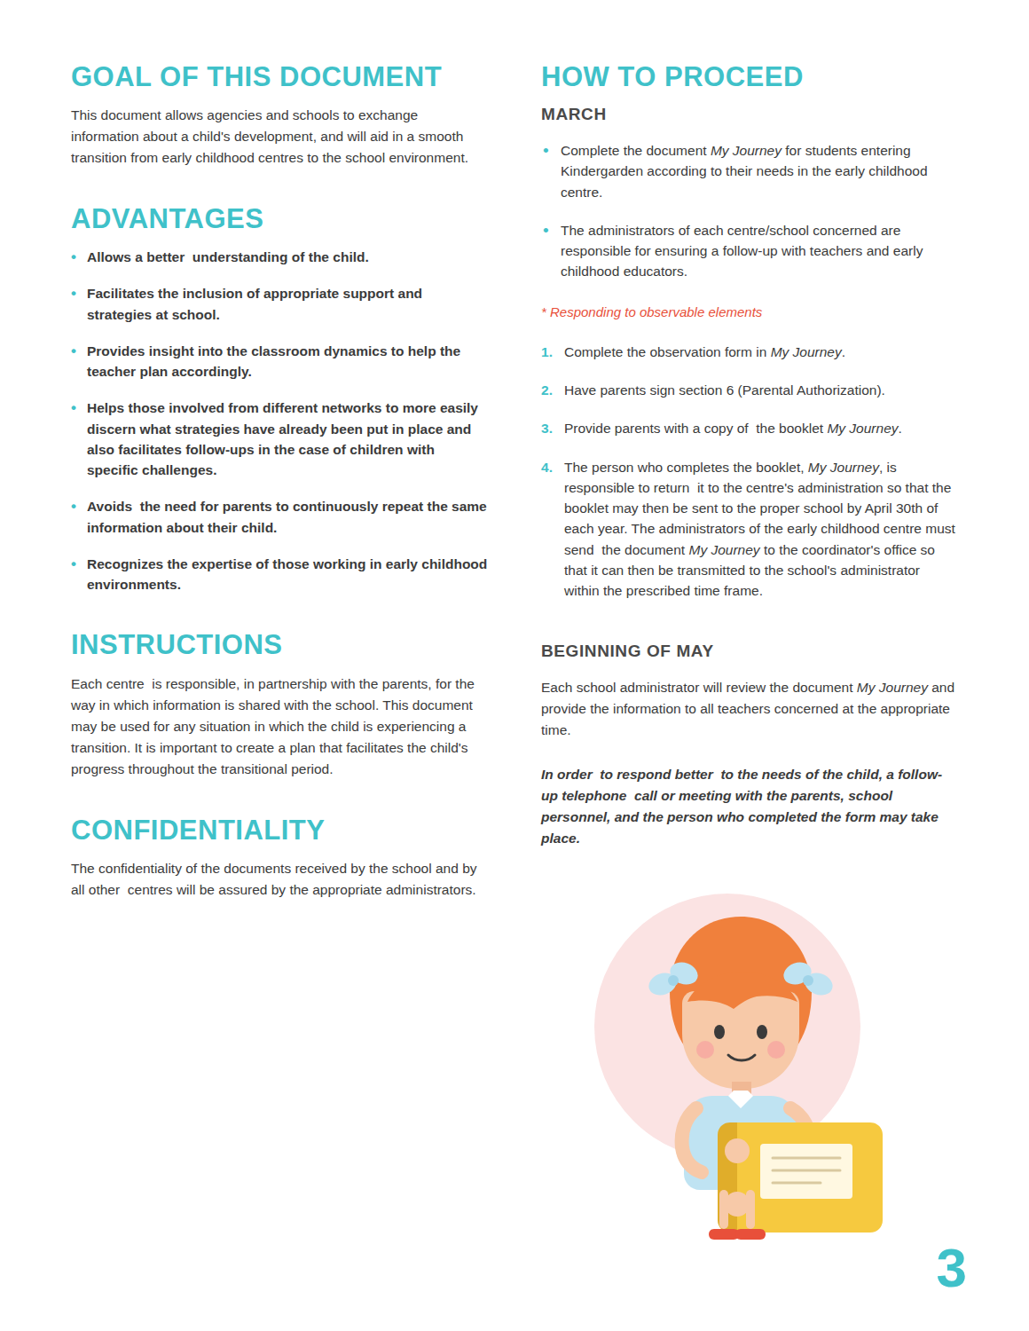Goal of this document
This document allows agencies and schools to exchange information about a child's development, and will aid in a smooth transition from early childhood centres to the school environment.
Advantages
Allows a better understanding of the child.
Facilitates the inclusion of appropriate support and strategies at school.
Provides insight into the classroom dynamics to help the teacher plan accordingly.
Helps those involved from different networks to more easily discern what strategies have already been put in place and also facilitates follow-ups in the case of children with specific challenges.
Avoids the need for parents to continuously repeat the same information about their child.
Recognizes the expertise of those working in early childhood environments.
Instructions
Each centre is responsible, in partnership with the parents, for the way in which information is shared with the school. This document may be used for any situation in which the child is experiencing a transition. It is important to create a plan that facilitates the child's progress throughout the transitional period.
Confidentiality
The confidentiality of the documents received by the school and by all other centres will be assured by the appropriate administrators.
How to proceed
March
Complete the document My Journey for students entering Kindergarden according to their needs in the early childhood centre.
The administrators of each centre/school concerned are responsible for ensuring a follow-up with teachers and early childhood educators.
* Responding to observable elements
Complete the observation form in My Journey.
Have parents sign section 6 (Parental Authorization).
Provide parents with a copy of the booklet My Journey.
The person who completes the booklet, My Journey, is responsible to return it to the centre's administration so that the booklet may then be sent to the proper school by April 30th of each year. The administrators of the early childhood centre must send the document My Journey to the coordinator's office so that it can then be transmitted to the school's administrator within the prescribed time frame.
Beginning of May
Each school administrator will review the document My Journey and provide the information to all teachers concerned at the appropriate time.
In order to respond better to the needs of the child, a follow-up telephone call or meeting with the parents, school personnel, and the person who completed the form may take place.
3